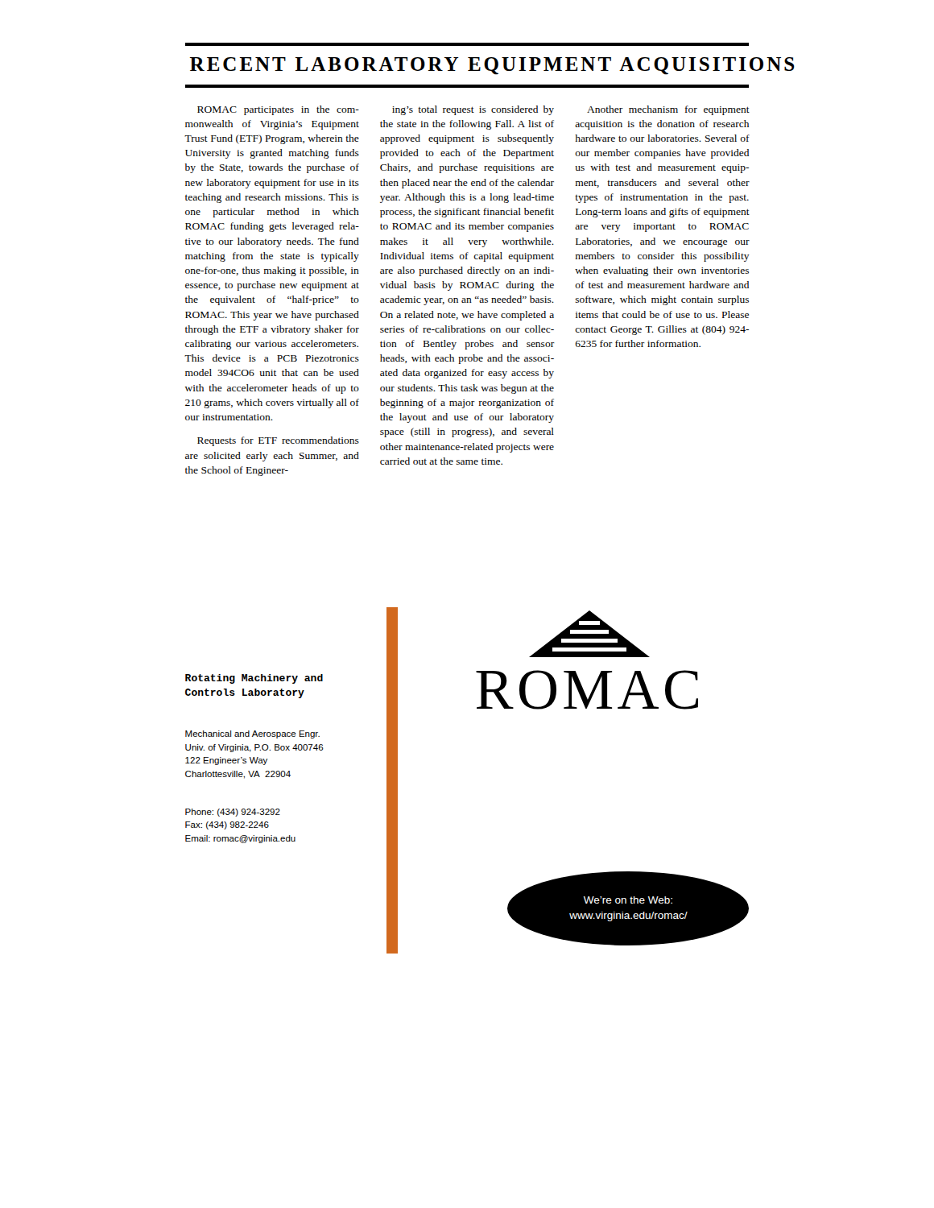Recent Laboratory Equipment Acquisitions
ROMAC participates in the commonwealth of Virginia’s Equipment Trust Fund (ETF) Program, wherein the University is granted matching funds by the State, towards the purchase of new laboratory equipment for use in its teaching and research missions. This is one particular method in which ROMAC funding gets leveraged relative to our laboratory needs. The fund matching from the state is typically one-for-one, thus making it possible, in essence, to purchase new equipment at the equivalent of “half-price” to ROMAC. This year we have purchased through the ETF a vibratory shaker for calibrating our various accelerometers. This device is a PCB Piezotronics model 394CO6 unit that can be used with the accelerometer heads of up to 210 grams, which covers virtually all of our instrumentation.
Requests for ETF recommendations are solicited early each Summer, and the School of Engineer-
ing’s total request is considered by the state in the following Fall. A list of approved equipment is subsequently provided to each of the Department Chairs, and purchase requisitions are then placed near the end of the calendar year. Although this is a long lead-time process, the significant financial benefit to ROMAC and its member companies makes it all very worthwhile. Individual items of capital equipment are also purchased directly on an individual basis by ROMAC during the academic year, on an “as needed” basis. On a related note, we have completed a series of re-calibrations on our collection of Bentley probes and sensor heads, with each probe and the associated data organized for easy access by our students. This task was begun at the beginning of a major reorganization of the layout and use of our laboratory space (still in progress), and several other maintenance-related projects were carried out at the same time.
Another mechanism for equipment acquisition is the donation of research hardware to our laboratories. Several of our member companies have provided us with test and measurement equipment, transducers and several other types of instrumentation in the past. Long-term loans and gifts of equipment are very important to ROMAC Laboratories, and we encourage our members to consider this possibility when evaluating their own inventories of test and measurement hardware and software, which might contain surplus items that could be of use to us. Please contact George T. Gillies at (804) 924-6235 for further information.
Rotating Machinery and
Controls Laboratory
Mechanical and Aerospace Engr.
Univ. of Virginia, P.O. Box 400746
122 Engineer’s Way
Charlottesville, VA 22904
Phone: (434) 924-3292
Fax: (434) 982-2246
Email: romac@virginia.edu
ROMAC
We’re on the Web:
www.virginia.edu/romac/